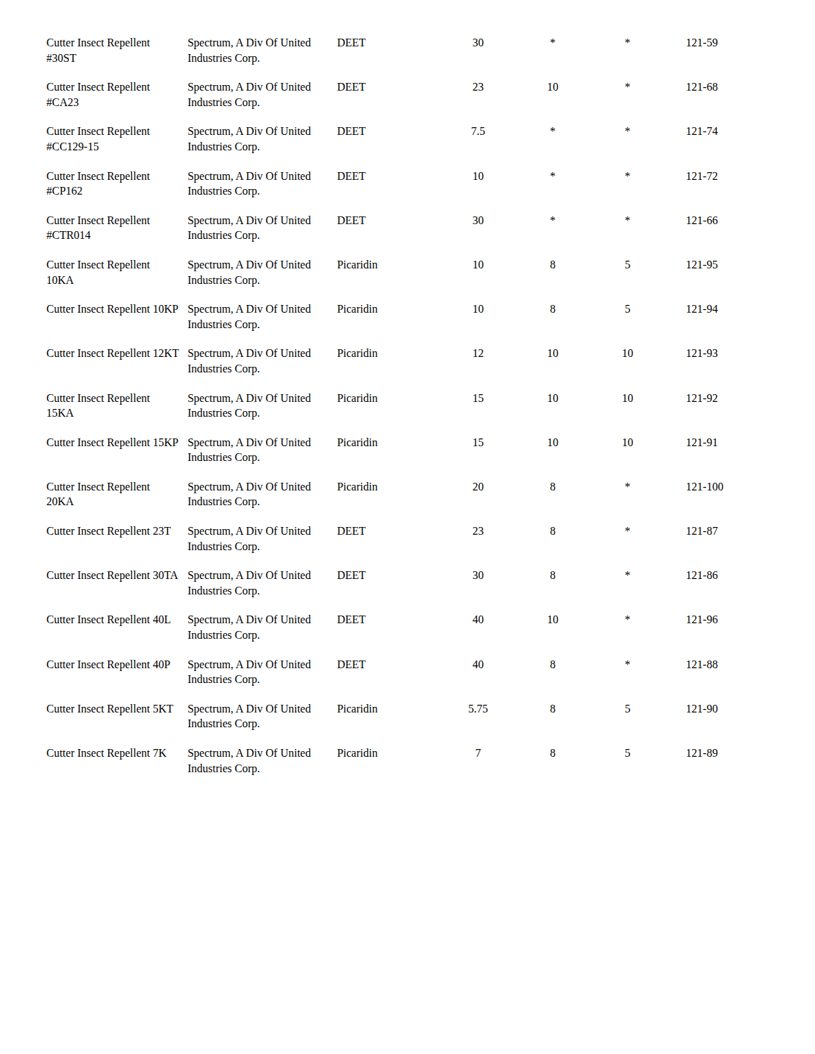| Cutter Insect Repellent #30ST | Spectrum, A Div Of United Industries Corp. | DEET | 30 | * | * | 121-59 |
| Cutter Insect Repellent #CA23 | Spectrum, A Div Of United Industries Corp. | DEET | 23 | 10 | * | 121-68 |
| Cutter Insect Repellent #CC129-15 | Spectrum, A Div Of United Industries Corp. | DEET | 7.5 | * | * | 121-74 |
| Cutter Insect Repellent #CP162 | Spectrum, A Div Of United Industries Corp. | DEET | 10 | * | * | 121-72 |
| Cutter Insect Repellent #CTR014 | Spectrum, A Div Of United Industries Corp. | DEET | 30 | * | * | 121-66 |
| Cutter Insect Repellent 10KA | Spectrum, A Div Of United Industries Corp. | Picaridin | 10 | 8 | 5 | 121-95 |
| Cutter Insect Repellent 10KP | Spectrum, A Div Of United Industries Corp. | Picaridin | 10 | 8 | 5 | 121-94 |
| Cutter Insect Repellent 12KT | Spectrum, A Div Of United Industries Corp. | Picaridin | 12 | 10 | 10 | 121-93 |
| Cutter Insect Repellent 15KA | Spectrum, A Div Of United Industries Corp. | Picaridin | 15 | 10 | 10 | 121-92 |
| Cutter Insect Repellent 15KP | Spectrum, A Div Of United Industries Corp. | Picaridin | 15 | 10 | 10 | 121-91 |
| Cutter Insect Repellent 20KA | Spectrum, A Div Of United Industries Corp. | Picaridin | 20 | 8 | * | 121-100 |
| Cutter Insect Repellent 23T | Spectrum, A Div Of United Industries Corp. | DEET | 23 | 8 | * | 121-87 |
| Cutter Insect Repellent 30TA | Spectrum, A Div Of United Industries Corp. | DEET | 30 | 8 | * | 121-86 |
| Cutter Insect Repellent 40L | Spectrum, A Div Of United Industries Corp. | DEET | 40 | 10 | * | 121-96 |
| Cutter Insect Repellent 40P | Spectrum, A Div Of United Industries Corp. | DEET | 40 | 8 | * | 121-88 |
| Cutter Insect Repellent 5KT | Spectrum, A Div Of United Industries Corp. | Picaridin | 5.75 | 8 | 5 | 121-90 |
| Cutter Insect Repellent 7K | Spectrum, A Div Of United Industries Corp. | Picaridin | 7 | 8 | 5 | 121-89 |